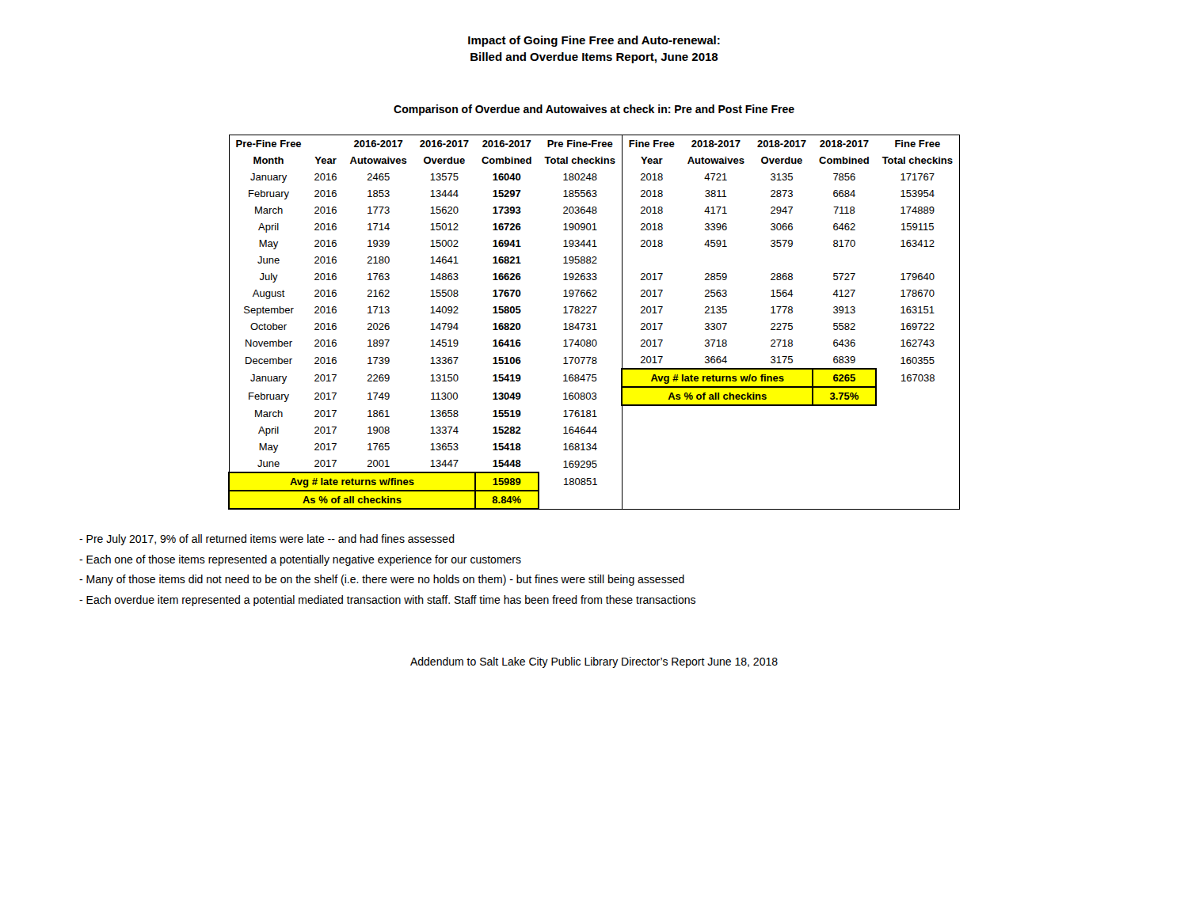Impact of Going Fine Free and Auto-renewal:
Billed and Overdue Items Report, June 2018
Comparison of Overdue and Autowaives at check in: Pre and Post Fine Free
| Pre-Fine Free | | 2016-2017 | 2016-2017 | 2016-2017 | Pre Fine-Free | Fine Free | 2018-2017 | 2018-2017 | 2018-2017 | Fine Free |
| --- | --- | --- | --- | --- | --- | --- | --- | --- | --- | --- |
| Month | Year | Autowaives | Overdue | Combined | Total checkins | Year | Autowaives | Overdue | Combined | Total checkins |
| January | 2016 | 2465 | 13575 | 16040 | 180248 | 2018 | 4721 | 3135 | 7856 | 171767 |
| February | 2016 | 1853 | 13444 | 15297 | 185563 | 2018 | 3811 | 2873 | 6684 | 153954 |
| March | 2016 | 1773 | 15620 | 17393 | 203648 | 2018 | 4171 | 2947 | 7118 | 174889 |
| April | 2016 | 1714 | 15012 | 16726 | 190901 | 2018 | 3396 | 3066 | 6462 | 159115 |
| May | 2016 | 1939 | 15002 | 16941 | 193441 | 2018 | 4591 | 3579 | 8170 | 163412 |
| June | 2016 | 2180 | 14641 | 16821 | 195882 | | | | | |
| July | 2016 | 1763 | 14863 | 16626 | 192633 | 2017 | 2859 | 2868 | 5727 | 179640 |
| August | 2016 | 2162 | 15508 | 17670 | 197662 | 2017 | 2563 | 1564 | 4127 | 178670 |
| September | 2016 | 1713 | 14092 | 15805 | 178227 | 2017 | 2135 | 1778 | 3913 | 163151 |
| October | 2016 | 2026 | 14794 | 16820 | 184731 | 2017 | 3307 | 2275 | 5582 | 169722 |
| November | 2016 | 1897 | 14519 | 16416 | 174080 | 2017 | 3718 | 2718 | 6436 | 162743 |
| December | 2016 | 1739 | 13367 | 15106 | 170778 | 2017 | 3664 | 3175 | 6839 | 160355 |
| January | 2017 | 2269 | 13150 | 15419 | 168475 | Avg # late returns w/o fines | 6265 | 167038 |
| February | 2017 | 1749 | 11300 | 13049 | 160803 | As % of all checkins | 3.75% | |
| March | 2017 | 1861 | 13658 | 15519 | 176181 | | | | | |
| April | 2017 | 1908 | 13374 | 15282 | 164644 | | | | | |
| May | 2017 | 1765 | 13653 | 15418 | 168134 | | | | | |
| June | 2017 | 2001 | 13447 | 15448 | 169295 | | | | | |
| Avg # late returns w/fines | 15989 | 180851 | | | | | |
| As % of all checkins | 8.84% | | | | | | |
Pre July 2017, 9% of all returned items were late -- and had fines assessed
Each one of those items represented a potentially negative experience for our customers
Many of those items did not need to be on the shelf (i.e. there were no holds on them) - but fines were still being assessed
Each overdue item represented a potential mediated transaction with staff. Staff time has been freed from these transactions
Addendum to Salt Lake City Public Library Director’s Report June 18, 2018